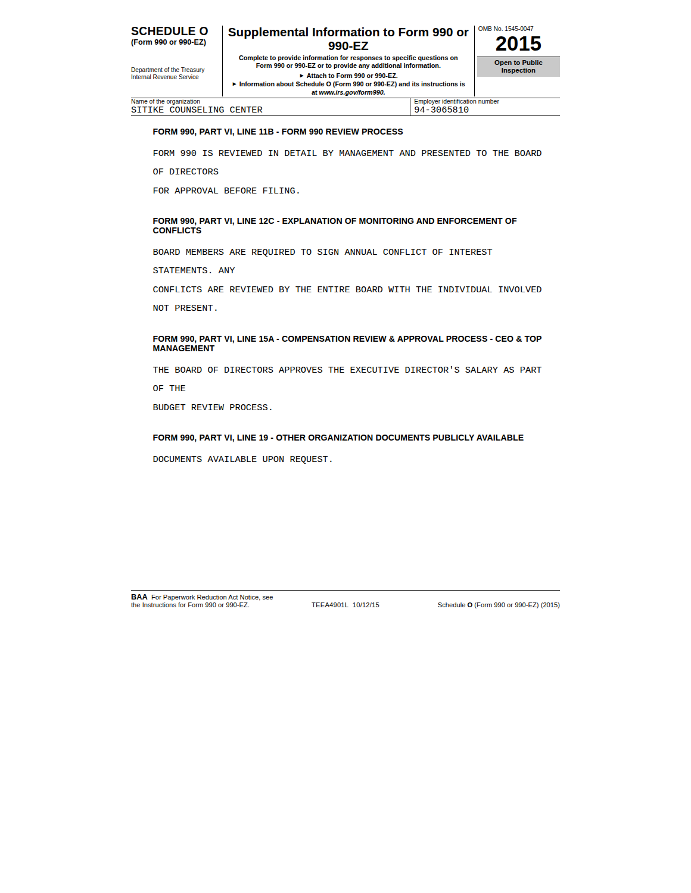| SCHEDULE O (Form 990 or 990-EZ) Department of the Treasury Internal Revenue Service | Supplemental Information to Form 990 or 990-EZ Complete to provide information for responses to specific questions on Form 990 or 990-EZ or to provide any additional information. ► Attach to Form 990 or 990-EZ. ► Information about Schedule O (Form 990 or 990-EZ) and its instructions is at www.irs.gov/form990. | OMB No. 1545-0047 2015 Open to Public Inspection |
| Name of the organization | Employer identification number |
| SITIKE COUNSELING CENTER | 94-3065810 |
FORM 990, PART VI, LINE 11B - FORM 990 REVIEW PROCESS
FORM 990 IS REVIEWED IN DETAIL BY MANAGEMENT AND PRESENTED TO THE BOARD OF DIRECTORS FOR APPROVAL BEFORE FILING.
FORM 990, PART VI, LINE 12C - EXPLANATION OF MONITORING AND ENFORCEMENT OF CONFLICTS
BOARD MEMBERS ARE REQUIRED TO SIGN ANNUAL CONFLICT OF INTEREST STATEMENTS. ANY CONFLICTS ARE REVIEWED BY THE ENTIRE BOARD WITH THE INDIVIDUAL INVOLVED NOT PRESENT.
FORM 990, PART VI, LINE 15A - COMPENSATION REVIEW & APPROVAL PROCESS - CEO & TOP MANAGEMENT
THE BOARD OF DIRECTORS APPROVES THE EXECUTIVE DIRECTOR'S SALARY AS PART OF THE BUDGET REVIEW PROCESS.
FORM 990, PART VI, LINE 19 - OTHER ORGANIZATION DOCUMENTS PUBLICLY AVAILABLE
DOCUMENTS AVAILABLE UPON REQUEST.
| BAA For Paperwork Reduction Act Notice, see the Instructions for Form 990 or 990-EZ. | TEEA4901L 10/12/15 | Schedule O (Form 990 or 990-EZ) (2015) |